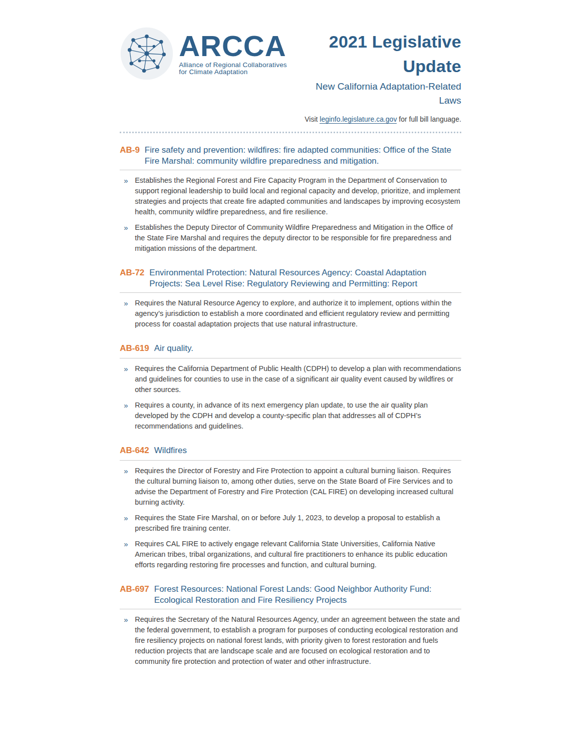ARCCA Alliance of Regional Collaboratives for Climate Adaptation
2021 Legislative Update
New California Adaptation-Related Laws
Visit leginfo.legislature.ca.gov for full bill language.
AB-9 Fire safety and prevention: wildfires: fire adapted communities: Office of the State Fire Marshal: community wildfire preparedness and mitigation.
Establishes the Regional Forest and Fire Capacity Program in the Department of Conservation to support regional leadership to build local and regional capacity and develop, prioritize, and implement strategies and projects that create fire adapted communities and landscapes by improving ecosystem health, community wildfire preparedness, and fire resilience.
Establishes the Deputy Director of Community Wildfire Preparedness and Mitigation in the Office of the State Fire Marshal and requires the deputy director to be responsible for fire preparedness and mitigation missions of the department.
AB-72 Environmental Protection: Natural Resources Agency: Coastal Adaptation Projects: Sea Level Rise: Regulatory Reviewing and Permitting: Report
Requires the Natural Resource Agency to explore, and authorize it to implement, options within the agency’s jurisdiction to establish a more coordinated and efficient regulatory review and permitting process for coastal adaptation projects that use natural infrastructure.
AB-619 Air quality.
Requires the California Department of Public Health (CDPH) to develop a plan with recommendations and guidelines for counties to use in the case of a significant air quality event caused by wildfires or other sources.
Requires a county, in advance of its next emergency plan update, to use the air quality plan developed by the CDPH and develop a county-specific plan that addresses all of CDPH’s recommendations and guidelines.
AB-642 Wildfires
Requires the Director of Forestry and Fire Protection to appoint a cultural burning liaison. Requires the cultural burning liaison to, among other duties, serve on the State Board of Fire Services and to advise the Department of Forestry and Fire Protection (CAL FIRE) on developing increased cultural burning activity.
Requires the State Fire Marshal, on or before July 1, 2023, to develop a proposal to establish a prescribed fire training center.
Requires CAL FIRE to actively engage relevant California State Universities, California Native American tribes, tribal organizations, and cultural fire practitioners to enhance its public education efforts regarding restoring fire processes and function, and cultural burning.
AB-697 Forest Resources: National Forest Lands: Good Neighbor Authority Fund: Ecological Restoration and Fire Resiliency Projects
Requires the Secretary of the Natural Resources Agency, under an agreement between the state and the federal government, to establish a program for purposes of conducting ecological restoration and fire resiliency projects on national forest lands, with priority given to forest restoration and fuels reduction projects that are landscape scale and are focused on ecological restoration and to community fire protection and protection of water and other infrastructure.